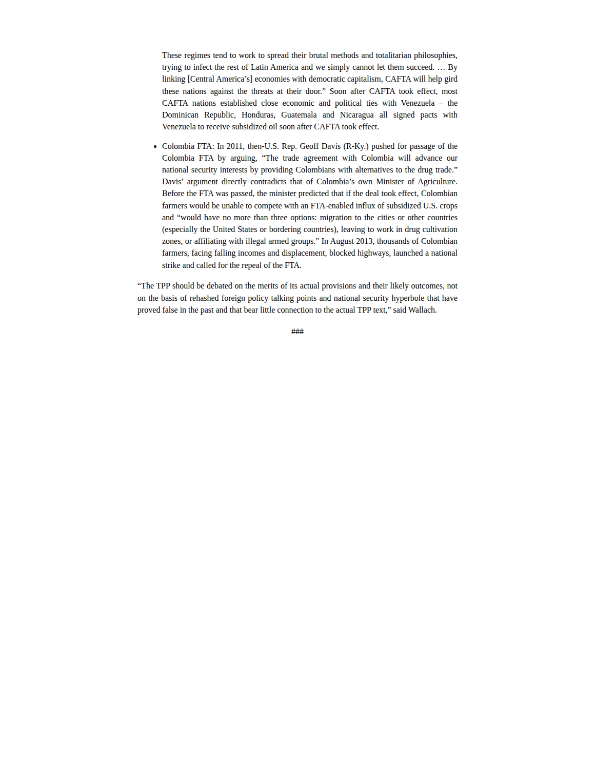These regimes tend to work to spread their brutal methods and totalitarian philosophies, trying to infect the rest of Latin America and we simply cannot let them succeed. … By linking [Central America’s] economies with democratic capitalism, CAFTA will help gird these nations against the threats at their door.” Soon after CAFTA took effect, most CAFTA nations established close economic and political ties with Venezuela – the Dominican Republic, Honduras, Guatemala and Nicaragua all signed pacts with Venezuela to receive subsidized oil soon after CAFTA took effect.
Colombia FTA: In 2011, then-U.S. Rep. Geoff Davis (R-Ky.) pushed for passage of the Colombia FTA by arguing, “The trade agreement with Colombia will advance our national security interests by providing Colombians with alternatives to the drug trade.” Davis’ argument directly contradicts that of Colombia’s own Minister of Agriculture. Before the FTA was passed, the minister predicted that if the deal took effect, Colombian farmers would be unable to compete with an FTA-enabled influx of subsidized U.S. crops and “would have no more than three options: migration to the cities or other countries (especially the United States or bordering countries), leaving to work in drug cultivation zones, or affiliating with illegal armed groups.” In August 2013, thousands of Colombian farmers, facing falling incomes and displacement, blocked highways, launched a national strike and called for the repeal of the FTA.
“The TPP should be debated on the merits of its actual provisions and their likely outcomes, not on the basis of rehashed foreign policy talking points and national security hyperbole that have proved false in the past and that bear little connection to the actual TPP text,” said Wallach.
###